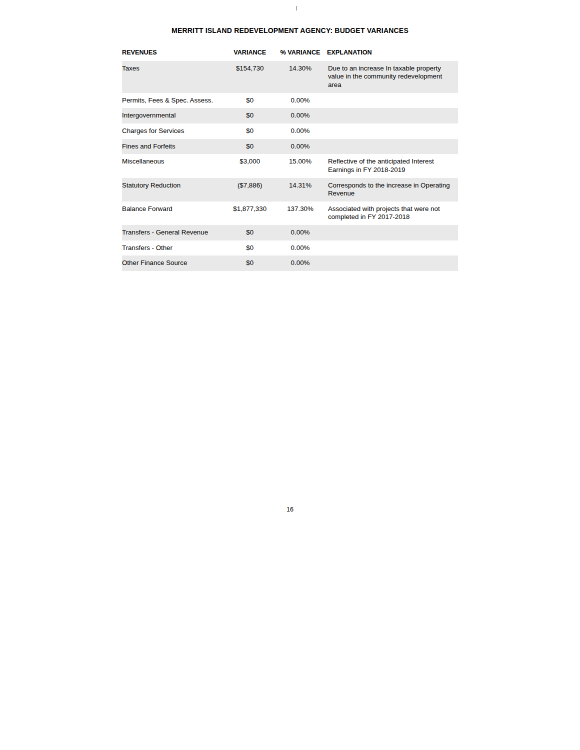MERRITT ISLAND REDEVELOPMENT AGENCY: BUDGET VARIANCES
| REVENUES | VARIANCE | % VARIANCE | EXPLANATION |
| --- | --- | --- | --- |
| Taxes | $154,730 | 14.30% | Due to an increase In taxable property value in the community redevelopment area |
| Permits, Fees & Spec. Assess. | $0 | 0.00% | |
| Intergovernmental | $0 | 0.00% | |
| Charges for Services | $0 | 0.00% | |
| Fines and Forfeits | $0 | 0.00% | |
| Miscellaneous | $3,000 | 15.00% | Reflective of the anticipated Interest Earnings in FY 2018-2019 |
| Statutory Reduction | ($7,886) | 14.31% | Corresponds to the increase in Operating Revenue |
| Balance Forward | $1,877,330 | 137.30% | Associated with projects that were not completed in FY 2017-2018 |
| Transfers - General Revenue | $0 | 0.00% | |
| Transfers - Other | $0 | 0.00% | |
| Other Finance Source | $0 | 0.00% | |
16